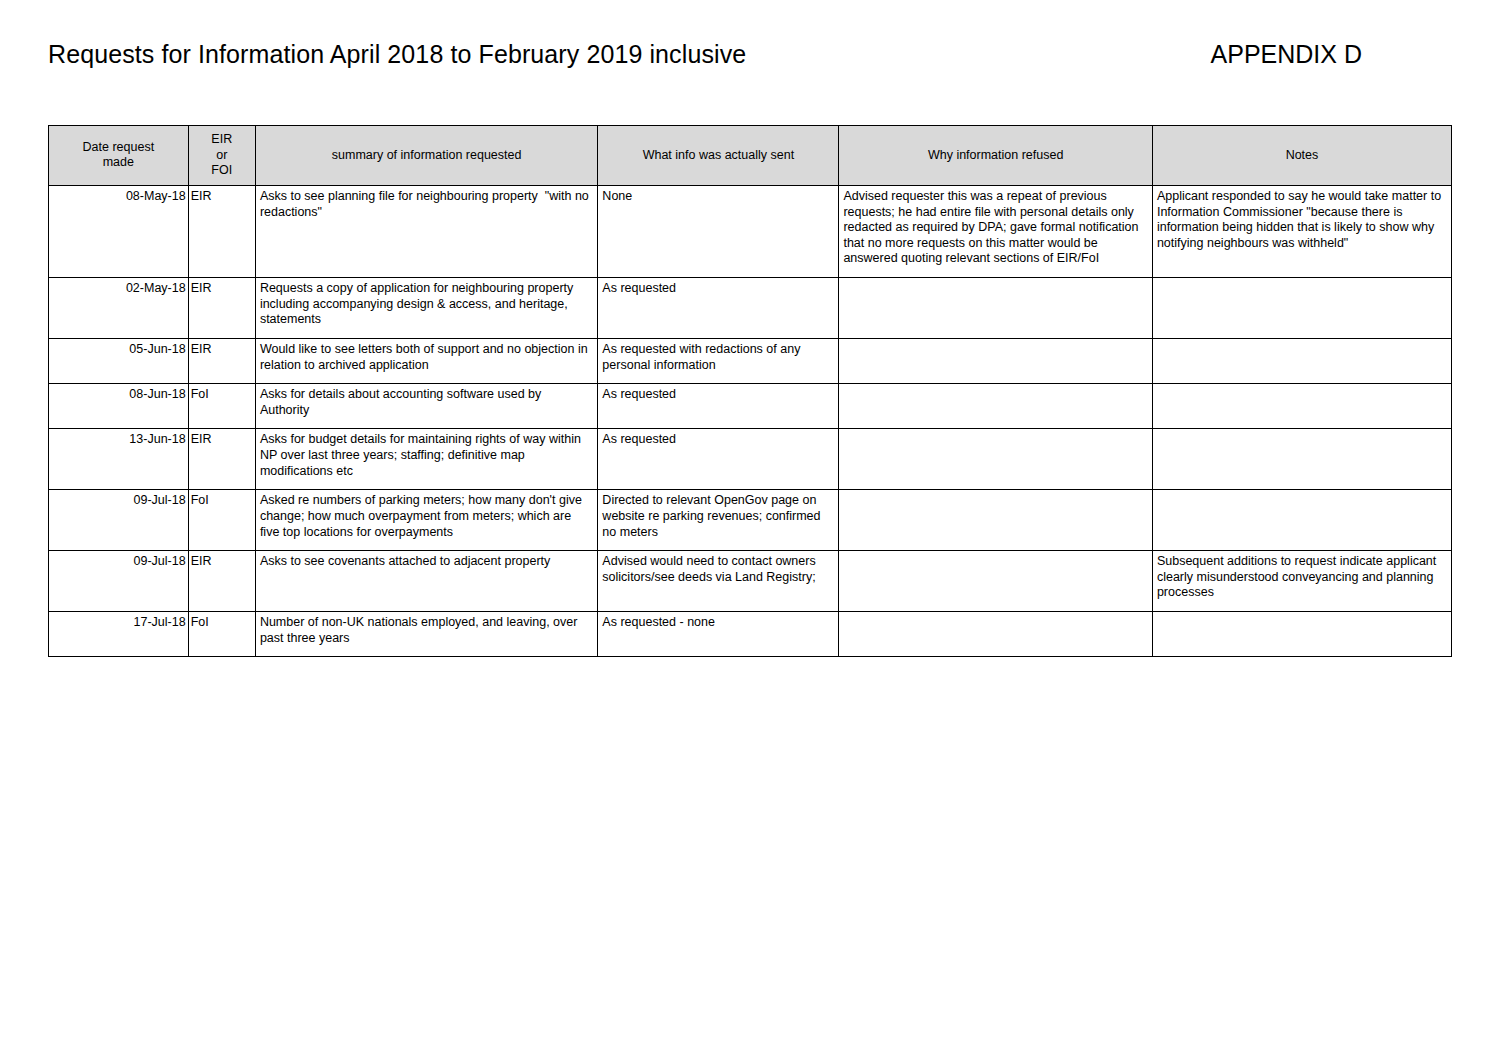Requests for Information April 2018 to February 2019 inclusive
APPENDIX D
| Date request made | EIR or FOI | summary of information requested | What info was actually sent | Why information refused | Notes |
| --- | --- | --- | --- | --- | --- |
| 08-May-18 | EIR | Asks to see planning file for neighbouring property "with no redactions" | None | Advised requester this was a repeat of previous requests; he had entire file with personal details only redacted as required by DPA; gave formal notification that no more requests on this matter would be answered quoting relevant sections of EIR/FoI | Applicant responded to say he would take matter to Information Commissioner "because there is information being hidden that is likely to show why notifying neighbours was withheld" |
| 02-May-18 | EIR | Requests a copy of application for neighbouring property including accompanying design & access, and heritage, statements | As requested | | |
| 05-Jun-18 | EIR | Would like to see letters both of support and no objection in relation to archived application | As requested with redactions of any personal information | | |
| 08-Jun-18 | FoI | Asks for details about accounting software used by Authority | As requested | | |
| 13-Jun-18 | EIR | Asks for budget details for maintaining rights of way within NP over last three years; staffing; definitive map modifications etc | As requested | | |
| 09-Jul-18 | FoI | Asked re numbers of parking meters; how many don't give change; how much overpayment from meters; which are five top locations for overpayments | Directed to relevant OpenGov page on website re parking revenues; confirmed no meters | | |
| 09-Jul-18 | EIR | Asks to see covenants attached to adjacent property | Advised would need to contact owners solicitors/see deeds via Land Registry; | | Subsequent additions to request indicate applicant clearly misunderstood conveyancing and planning processes |
| 17-Jul-18 | FoI | Number of non-UK nationals employed, and leaving, over past three years | As requested - none | | |